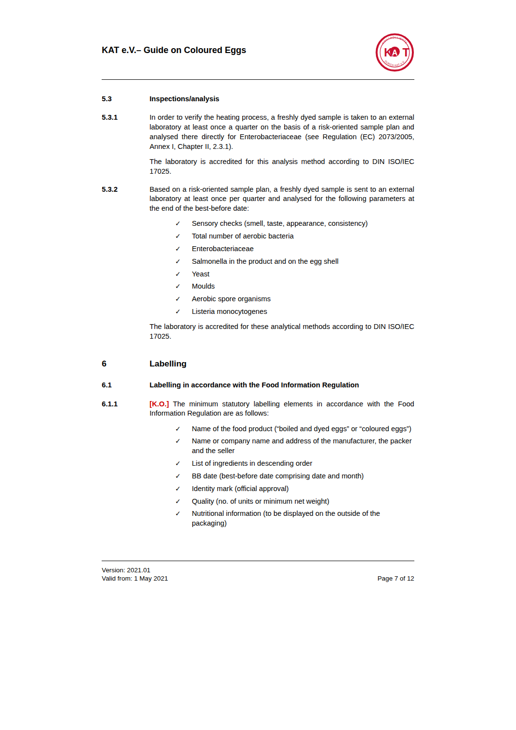KAT e.V.– Guide on Coloured Eggs
K T A KONTROLLIERTE DURCH KAT e.V.
5.3
Inspections/analysis
5.3.1
In order to verify the heating process, a freshly dyed sample is taken to an external laboratory at least once a quarter on the basis of a risk-oriented sample plan and analysed there directly for Enterobacteriaceae (see Regulation (EC) 2073/2005, Annex I, Chapter II, 2.3.1).
The laboratory is accredited for this analysis method according to DIN ISO/IEC 17025.
5.3.2
Based on a risk-oriented sample plan, a freshly dyed sample is sent to an external laboratory at least once per quarter and analysed for the following parameters at the end of the best-before date:
Sensory checks (smell, taste, appearance, consistency)
Total number of aerobic bacteria
Enterobacteriaceae
Salmonella in the product and on the egg shell
Yeast
Moulds
Aerobic spore organisms
Listeria monocytogenes
The laboratory is accredited for these analytical methods according to DIN ISO/IEC 17025.
6
Labelling
6.1
Labelling in accordance with the Food Information Regulation
6.1.1
[K.O.] The minimum statutory labelling elements in accordance with the Food Information Regulation are as follows:
Name of the food product (“boiled and dyed eggs” or “coloured eggs”)
Name or company name and address of the manufacturer, the packer and the seller
List of ingredients in descending order
BB date (best-before date comprising date and month)
Identity mark (official approval)
Quality (no. of units or minimum net weight)
Nutritional information (to be displayed on the outside of the packaging)
Version: 2021.01
Valid from: 1 May 2021
Page 7 of 12